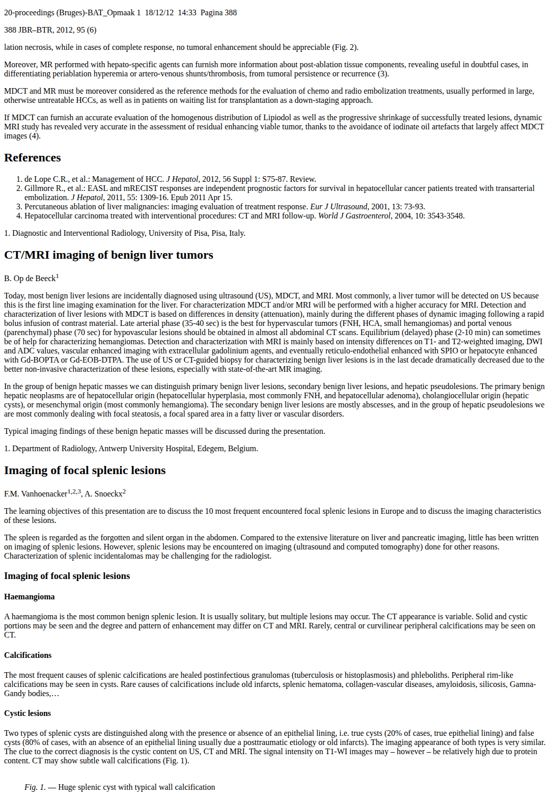20-proceedings (Bruges)-BAT_Opmaak 1 18/12/12 14:33 Pagina 388
388 JBR–BTR, 2012, 95 (6)
lation necrosis, while in cases of complete response, no tumoral enhancement should be appreciable (Fig. 2).
Moreover, MR performed with hepato-specific agents can furnish more information about post-ablation tissue components, revealing useful in doubtful cases, in differentiating periablation hyperemia or artero-venous shunts/thrombosis, from tumoral persistence or recurrence (3).
MDCT and MR must be moreover considered as the reference methods for the evaluation of chemo and radio embolization treatments, usually performed in large, otherwise untreatable HCCs, as well as in patients on waiting list for transplantation as a down-staging approach.
If MDCT can furnish an accurate evaluation of the homogenous distribution of Lipiodol as well as the progressive shrinkage of successfully treated lesions, dynamic MRI study has revealed very accurate in the assessment of residual enhancing viable tumor, thanks to the avoidance of iodinate oil artefacts that largely affect MDCT images (4).
References
de Lope C.R., et al.: Management of HCC. J Hepatol, 2012, 56 Suppl 1: S75-87. Review.
Gillmore R., et al.: EASL and mRECIST responses are independent prognostic factors for survival in hepatocellular cancer patients treated with transarterial embolization. J Hepatol, 2011, 55: 1309-16. Epub 2011 Apr 15.
Percutaneous ablation of liver malignancies: imaging evaluation of treatment response. Eur J Ultrasound, 2001, 13: 73-93.
Hepatocellular carcinoma treated with interventional procedures: CT and MRI follow-up. World J Gastroenterol, 2004, 10: 3543-3548.
1. Diagnostic and Interventional Radiology, University of Pisa, Pisa, Italy.
CT/MRI imaging of benign liver tumors
B. Op de Beeck1
Today, most benign liver lesions are incidentally diagnosed using ultrasound (US), MDCT, and MRI. Most commonly, a liver tumor will be detected on US because this is the first line imaging examination for the liver. For characterization MDCT and/or MRI will be performed with a higher accuracy for MRI. Detection and characterization of liver lesions with MDCT is based on differences in density (attenuation), mainly during the different phases of dynamic imaging following a rapid bolus infusion of contrast material. Late arterial phase (35-40 sec) is the best for hypervascular tumors (FNH, HCA, small hemangiomas) and portal venous (parenchymal) phase (70 sec) for hypovascular lesions should be obtained in almost all abdominal CT scans. Equilibrium (delayed) phase (2-10 min) can sometimes be of help for characterizing hemangiomas. Detection and characterization with MRI is mainly based on intensity differences on T1- and T2-weighted imaging, DWI and ADC values, vascular enhanced imaging with extracellular gadolinium agents, and eventually reticulo-endothelial enhanced with SPIO or hepatocyte enhanced with Gd-BOPTA or Gd-EOB-DTPA. The use of US or CT-guided biopsy for characterizing benign liver lesions is in the last decade dramatically decreased due to the better non-invasive characterization of these lesions, especially with state-of-the-art MR imaging.
In the group of benign hepatic masses we can distinguish primary benign liver lesions, secondary benign liver lesions, and hepatic pseudolesions. The primary benign hepatic neoplasms are of hepatocellular origin (hepatocellular hyperplasia, most commonly FNH, and hepatocellular adenoma), cholangiocellular origin (hepatic cysts), or mesenchymal origin (most commonly hemangioma). The secondary benign liver lesions are mostly abscesses, and in the group of hepatic pseudolesions we are most commonly dealing with focal steatosis, a focal spared area in a fatty liver or vascular disorders.
Typical imaging findings of these benign hepatic masses will be discussed during the presentation.
1. Department of Radiology, Antwerp University Hospital, Edegem, Belgium.
Imaging of focal splenic lesions
F.M. Vanhoenacker1,2,3, A. Snoeckx2
The learning objectives of this presentation are to discuss the 10 most frequent encountered focal splenic lesions in Europe and to discuss the imaging characteristics of these lesions.
The spleen is regarded as the forgotten and silent organ in the abdomen. Compared to the extensive literature on liver and pancreatic imaging, little has been written on imaging of splenic lesions. However, splenic lesions may be encountered on imaging (ultrasound and computed tomography) done for other reasons. Characterization of splenic incidentalomas may be challenging for the radiologist.
Imaging of focal splenic lesions
Haemangioma
A haemangioma is the most common benign splenic lesion. It is usually solitary, but multiple lesions may occur. The CT appearance is variable. Solid and cystic portions may be seen and the degree and pattern of enhancement may differ on CT and MRI. Rarely, central or curvilinear peripheral calcifications may be seen on CT.
Calcifications
The most frequent causes of splenic calcifications are healed postinfectious granulomas (tuberculosis or histoplasmosis) and phleboliths. Peripheral rim-like calcifications may be seen in cysts. Rare causes of calcifications include old infarcts, splenic hematoma, collagen-vascular diseases, amyloidosis, silicosis, Gamna-Gandy bodies,…
Cystic lesions
Two types of splenic cysts are distinguished along with the presence or absence of an epithelial lining, i.e. true cysts (20% of cases, true epithelial lining) and false cysts (80% of cases, with an absence of an epithelial lining usually due a posttraumatic etiology or old infarcts). The imaging appearance of both types is very similar. The clue to the correct diagnosis is the cystic content on US, CT and MRI. The signal intensity on T1-WI images may – however – be relatively high due to protein content. CT may show subtle wall calcifications (Fig. 1).
Fig. 1. — Huge splenic cyst with typical wall calcification